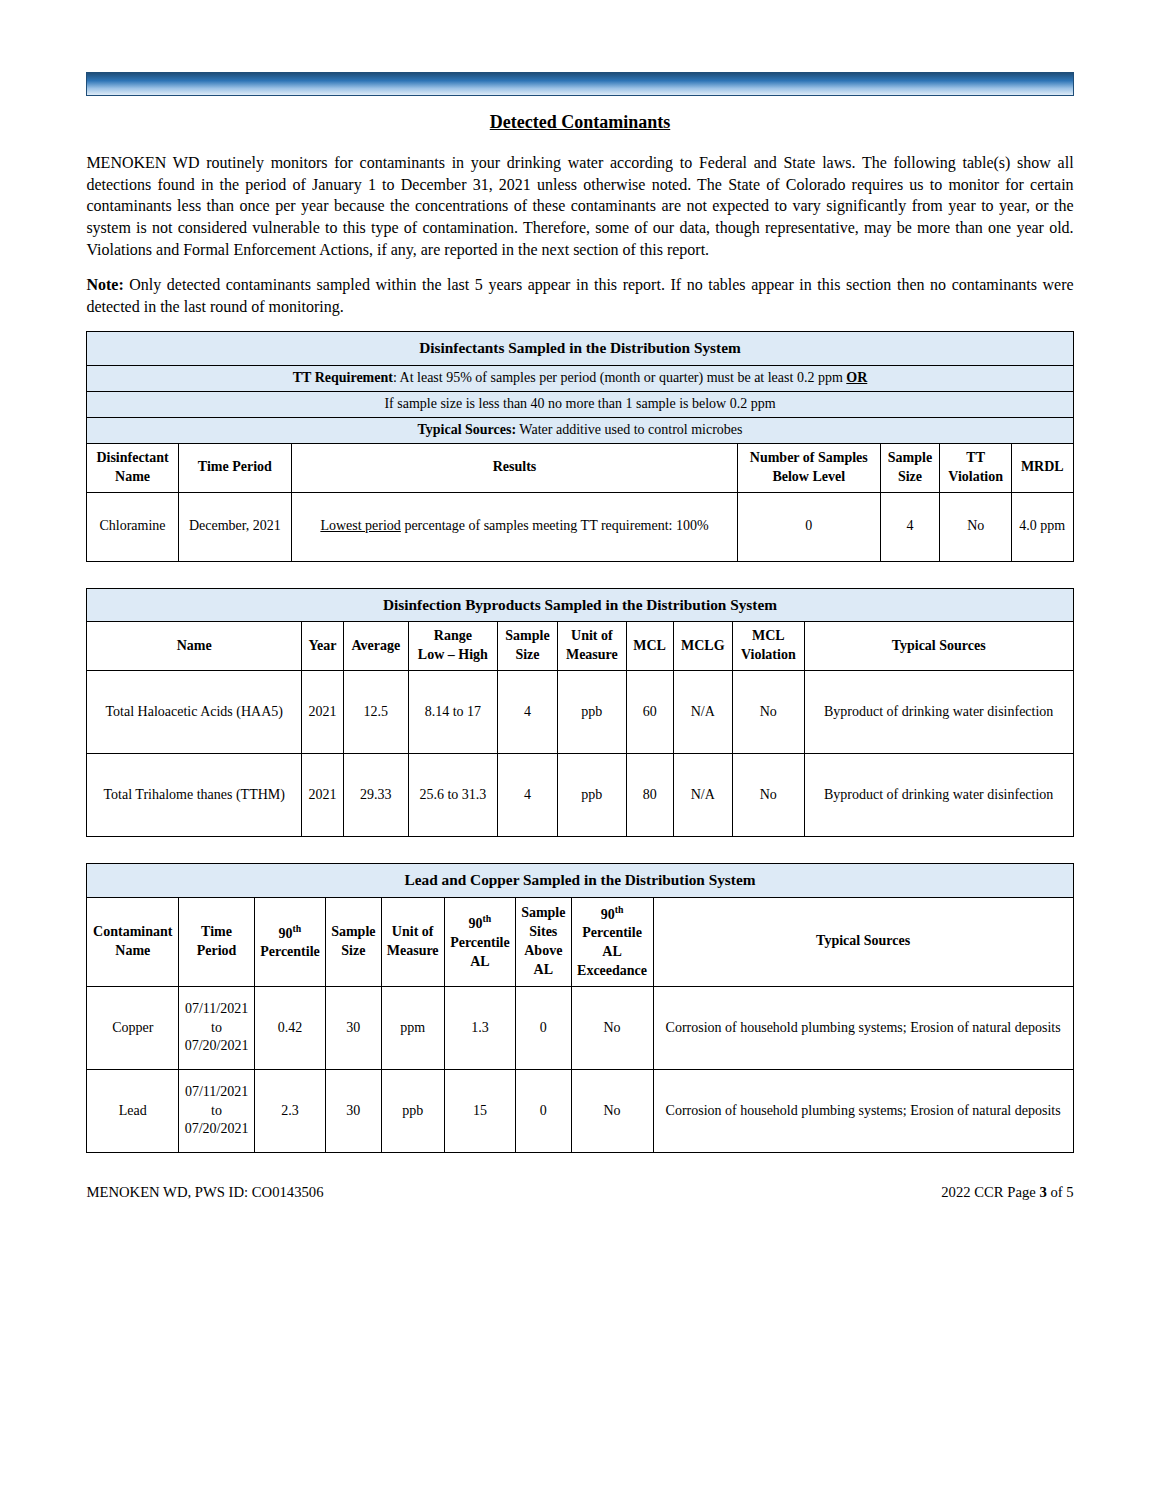Detected Contaminants
MENOKEN WD routinely monitors for contaminants in your drinking water according to Federal and State laws. The following table(s) show all detections found in the period of January 1 to December 31, 2021 unless otherwise noted. The State of Colorado requires us to monitor for certain contaminants less than once per year because the concentrations of these contaminants are not expected to vary significantly from year to year, or the system is not considered vulnerable to this type of contamination. Therefore, some of our data, though representative, may be more than one year old. Violations and Formal Enforcement Actions, if any, are reported in the next section of this report.
Note: Only detected contaminants sampled within the last 5 years appear in this report. If no tables appear in this section then no contaminants were detected in the last round of monitoring.
| Disinfectants Sampled in the Distribution System |
| TT Requirement : At least 95% of samples per period (month or quarter) must be at least 0.2 ppm OR |
| If sample size is less than 40 no more than 1 sample is below 0.2 ppm |
| Typical Sources: Water additive used to control microbes |
| Disinfectant Name | Time Period | Results | Number of Samples Below Level | Sample Size | TT Violation | MRDL |
| Chloramine | December, 2021 | Lowest period percentage of samples meeting TT requirement: 100% | 0 | 4 | No | 4.0 ppm |
| Disinfection Byproducts Sampled in the Distribution System |
| Name | Year | Average | Range Low – High | Sample Size | Unit of Measure | MCL | MCLG | MCL Violation | Typical Sources |
| Total Haloacetic Acids (HAA5) | 2021 | 12.5 | 8.14 to 17 | 4 | ppb | 60 | N/A | No | Byproduct of drinking water disinfection |
| Total Trihalome thanes (TTHM) | 2021 | 29.33 | 25.6 to 31.3 | 4 | ppb | 80 | N/A | No | Byproduct of drinking water disinfection |
| Lead and Copper Sampled in the Distribution System |
| Contaminant Name | Time Period | 90 th Percentile | Sample Size | Unit of Measure | 90 th Percentile AL | Sample Sites Above AL | 90 th Percentile AL Exceedance | Typical Sources |
| Copper | 07/11/2021 to 07/20/2021 | 0.42 | 30 | ppm | 1.3 | 0 | No | Corrosion of household plumbing systems; Erosion of natural deposits |
| Lead | 07/11/2021 to 07/20/2021 | 2.3 | 30 | ppb | 15 | 0 | No | Corrosion of household plumbing systems; Erosion of natural deposits |
MENOKEN WD, PWS ID: CO0143506 2022 CCR Page 3 of 5